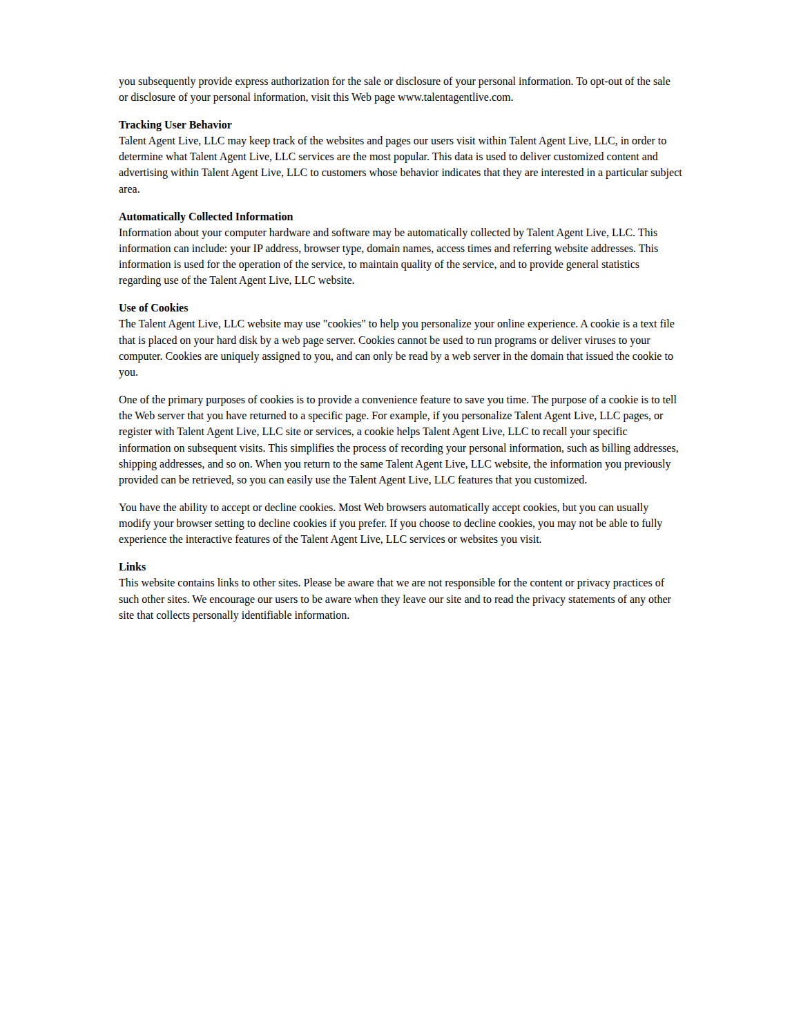you subsequently provide express authorization for the sale or disclosure of your personal information. To opt-out of the sale or disclosure of your personal information, visit this Web page www.talentagentlive.com.
Tracking User Behavior
Talent Agent Live, LLC may keep track of the websites and pages our users visit within Talent Agent Live, LLC, in order to determine what Talent Agent Live, LLC services are the most popular. This data is used to deliver customized content and advertising within Talent Agent Live, LLC to customers whose behavior indicates that they are interested in a particular subject area.
Automatically Collected Information
Information about your computer hardware and software may be automatically collected by Talent Agent Live, LLC. This information can include: your IP address, browser type, domain names, access times and referring website addresses. This information is used for the operation of the service, to maintain quality of the service, and to provide general statistics regarding use of the Talent Agent Live, LLC website.
Use of Cookies
The Talent Agent Live, LLC website may use "cookies" to help you personalize your online experience. A cookie is a text file that is placed on your hard disk by a web page server. Cookies cannot be used to run programs or deliver viruses to your computer. Cookies are uniquely assigned to you, and can only be read by a web server in the domain that issued the cookie to you.
One of the primary purposes of cookies is to provide a convenience feature to save you time. The purpose of a cookie is to tell the Web server that you have returned to a specific page. For example, if you personalize Talent Agent Live, LLC pages, or register with Talent Agent Live, LLC site or services, a cookie helps Talent Agent Live, LLC to recall your specific information on subsequent visits. This simplifies the process of recording your personal information, such as billing addresses, shipping addresses, and so on. When you return to the same Talent Agent Live, LLC website, the information you previously provided can be retrieved, so you can easily use the Talent Agent Live, LLC features that you customized.
You have the ability to accept or decline cookies. Most Web browsers automatically accept cookies, but you can usually modify your browser setting to decline cookies if you prefer. If you choose to decline cookies, you may not be able to fully experience the interactive features of the Talent Agent Live, LLC services or websites you visit.
Links
This website contains links to other sites. Please be aware that we are not responsible for the content or privacy practices of such other sites. We encourage our users to be aware when they leave our site and to read the privacy statements of any other site that collects personally identifiable information.